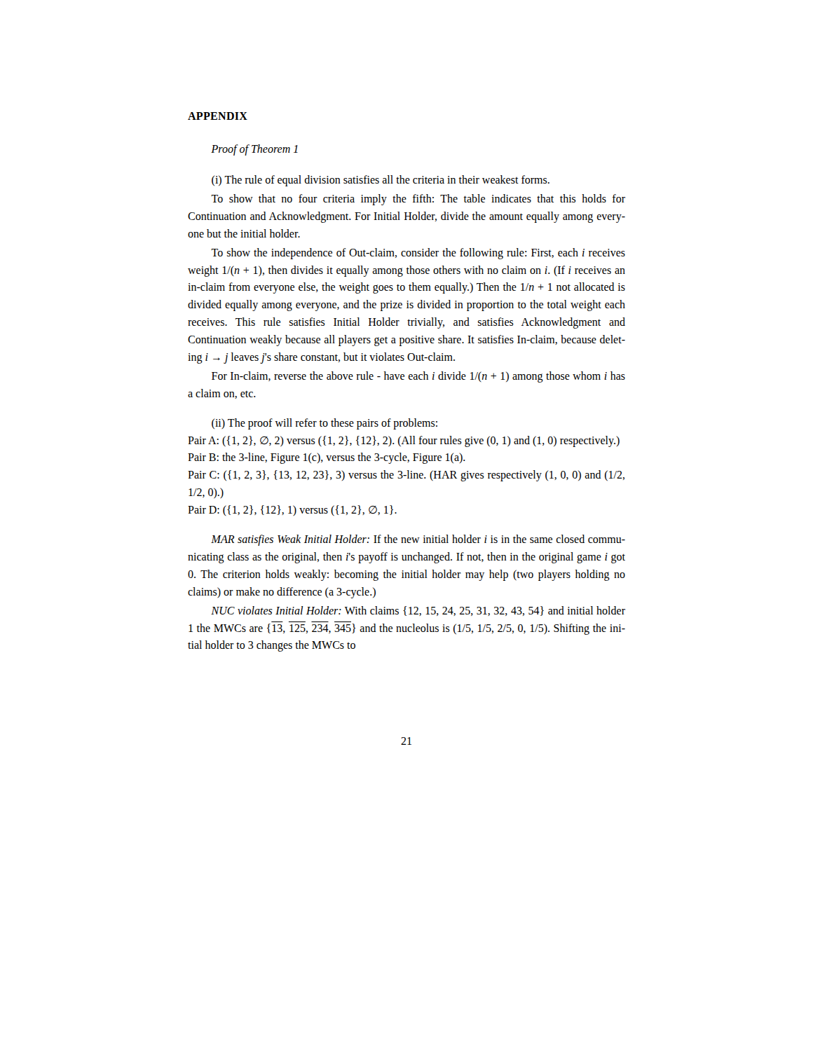APPENDIX
Proof of Theorem 1
(i) The rule of equal division satisfies all the criteria in their weakest forms.
To show that no four criteria imply the fifth: The table indicates that this holds for Continuation and Acknowledgment. For Initial Holder, divide the amount equally among everyone but the initial holder.
To show the independence of Out-claim, consider the following rule: First, each i receives weight 1/(n + 1), then divides it equally among those others with no claim on i. (If i receives an in-claim from everyone else, the weight goes to them equally.) Then the 1/n + 1 not allocated is divided equally among everyone, and the prize is divided in proportion to the total weight each receives. This rule satisfies Initial Holder trivially, and satisfies Acknowledgment and Continuation weakly because all players get a positive share. It satisfies In-claim, because deleting i → j leaves j's share constant, but it violates Out-claim.
For In-claim, reverse the above rule - have each i divide 1/(n + 1) among those whom i has a claim on, etc.
(ii) The proof will refer to these pairs of problems:
Pair A: ({1, 2}, ∅, 2) versus ({1, 2}, {12}, 2). (All four rules give (0, 1) and (1, 0) respectively.)
Pair B: the 3-line, Figure 1(c), versus the 3-cycle, Figure 1(a).
Pair C: ({1, 2, 3}, {13, 12, 23}, 3) versus the 3-line. (HAR gives respectively (1, 0, 0) and (1/2, 1/2, 0).)
Pair D: ({1, 2}, {12}, 1) versus ({1, 2}, ∅, 1}.
MAR satisfies Weak Initial Holder: If the new initial holder i is in the same closed communicating class as the original, then i's payoff is unchanged. If not, then in the original game i got 0. The criterion holds weakly: becoming the initial holder may help (two players holding no claims) or make no difference (a 3-cycle.)
NUC violates Initial Holder: With claims {12, 15, 24, 25, 31, 32, 43, 54} and initial holder 1 the MWCs are {13, 125, 234, 345} and the nucleolus is (1/5, 1/5, 2/5, 0, 1/5). Shifting the initial holder to 3 changes the MWCs to
21